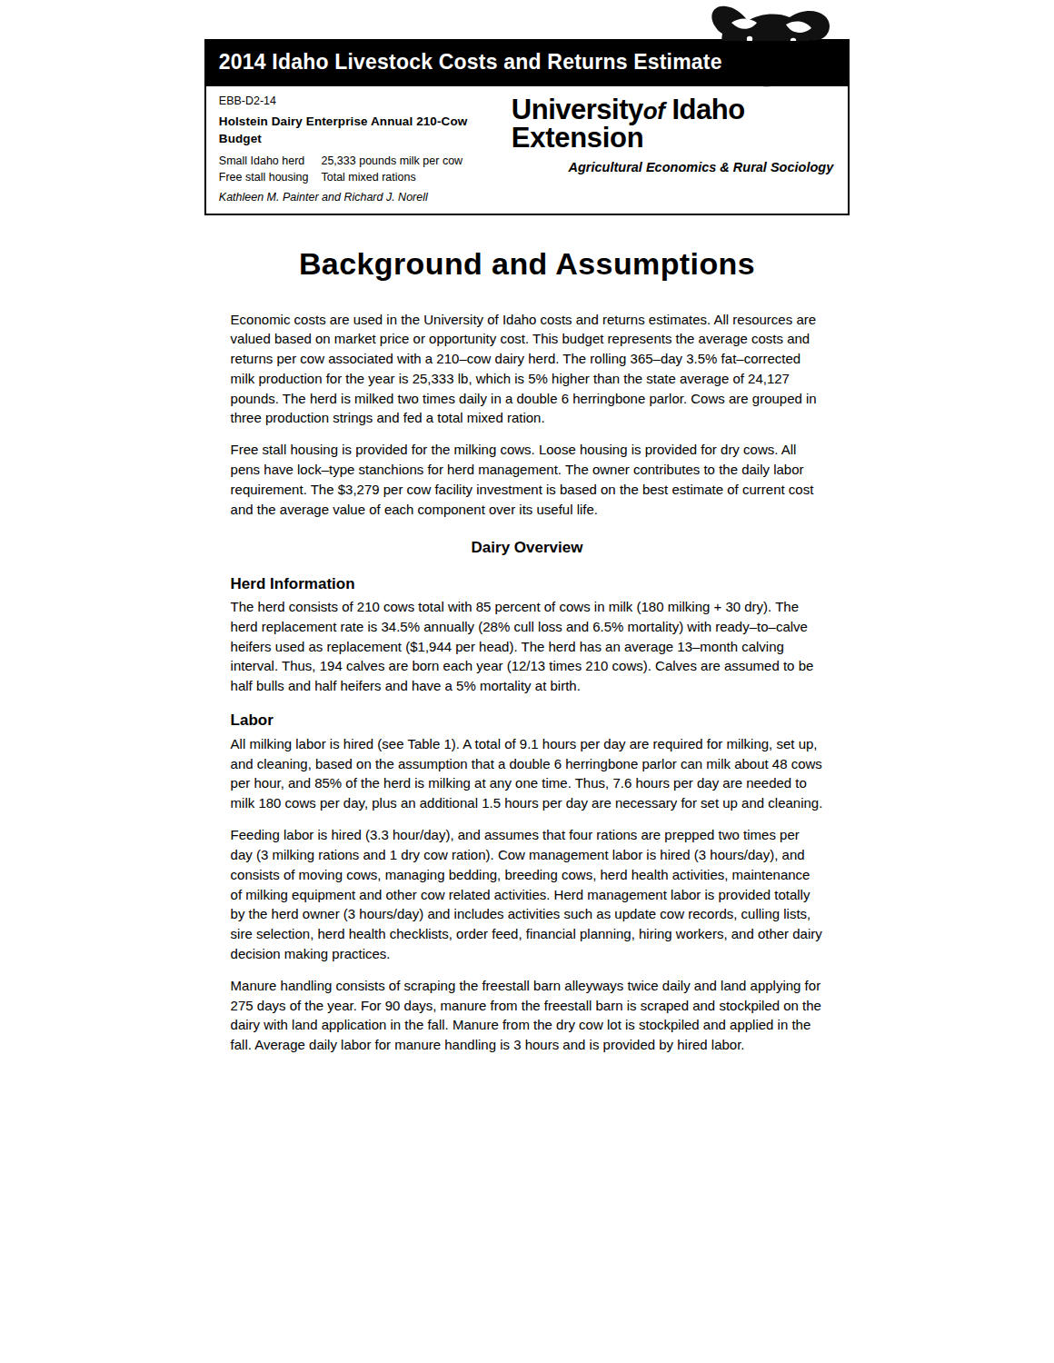2014 Idaho Livestock Costs and Returns Estimate
EBB-D2-14
Holstein Dairy Enterprise Annual 210-Cow Budget
| Small Idaho herd | 25,333 pounds milk per cow |
| Free stall housing | Total mixed rations |
Kathleen M. Painter and Richard J. Norell
Universityof Idaho
Extension
Agricultural Economics & Rural Sociology
Background and Assumptions
Economic costs are used in the University of Idaho costs and returns estimates. All resources are valued based on market price or opportunity cost. This budget represents the average costs and returns per cow associated with a 210–cow dairy herd. The rolling 365–day 3.5% fat–corrected milk production for the year is 25,333 lb, which is 5% higher than the state average of 24,127 pounds. The herd is milked two times daily in a double 6 herringbone parlor. Cows are grouped in three production strings and fed a total mixed ration.
Free stall housing is provided for the milking cows. Loose housing is provided for dry cows. All pens have lock–type stanchions for herd management. The owner contributes to the daily labor requirement. The $3,279 per cow facility investment is based on the best estimate of current cost and the average value of each component over its useful life.
Dairy Overview
Herd Information
The herd consists of 210 cows total with 85 percent of cows in milk (180 milking + 30 dry). The herd replacement rate is 34.5% annually (28% cull loss and 6.5% mortality) with ready–to–calve heifers used as replacement ($1,944 per head). The herd has an average 13–month calving interval. Thus, 194 calves are born each year (12/13 times 210 cows). Calves are assumed to be half bulls and half heifers and have a 5% mortality at birth.
Labor
All milking labor is hired (see Table 1). A total of 9.1 hours per day are required for milking, set up, and cleaning, based on the assumption that a double 6 herringbone parlor can milk about 48 cows per hour, and 85% of the herd is milking at any one time. Thus, 7.6 hours per day are needed to milk 180 cows per day, plus an additional 1.5 hours per day are necessary for set up and cleaning.
Feeding labor is hired (3.3 hour/day), and assumes that four rations are prepped two times per day (3 milking rations and 1 dry cow ration). Cow management labor is hired (3 hours/day), and consists of moving cows, managing bedding, breeding cows, herd health activities, maintenance of milking equipment and other cow related activities. Herd management labor is provided totally by the herd owner (3 hours/day) and includes activities such as update cow records, culling lists, sire selection, herd health checklists, order feed, financial planning, hiring workers, and other dairy decision making practices.
Manure handling consists of scraping the freestall barn alleyways twice daily and land applying for 275 days of the year. For 90 days, manure from the freestall barn is scraped and stockpiled on the dairy with land application in the fall. Manure from the dry cow lot is stockpiled and applied in the fall. Average daily labor for manure handling is 3 hours and is provided by hired labor.